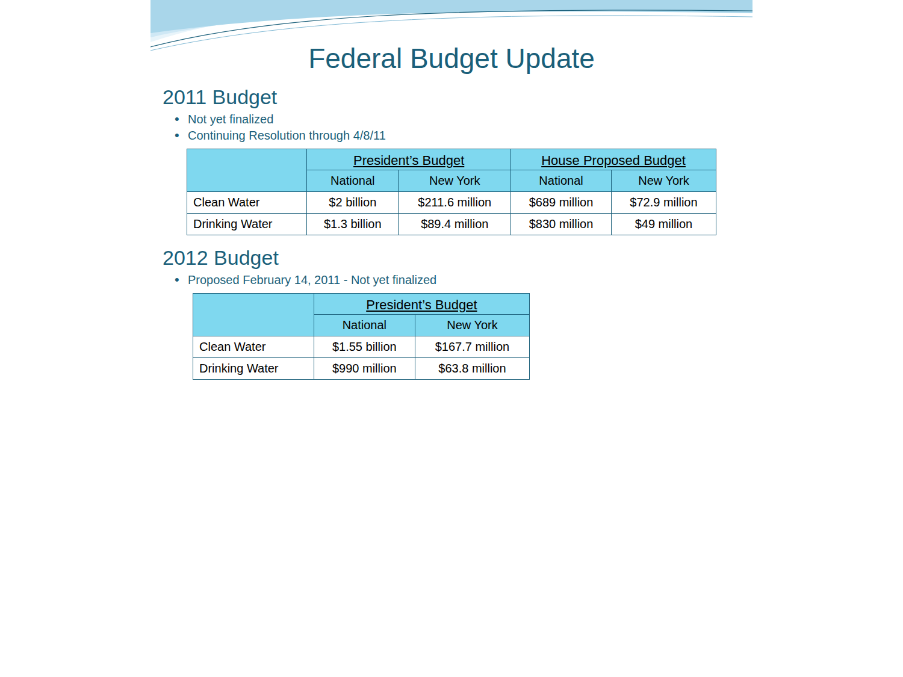Federal Budget Update
2011 Budget
Not yet finalized
Continuing Resolution through 4/8/11
| | President’s Budget | House Proposed Budget |
| --- | --- | --- |
| National | New York | National | New York |
| Clean Water | $2 billion | $211.6 million | $689 million | $72.9 million |
| Drinking Water | $1.3 billion | $89.4 million | $830 million | $49 million |
2012 Budget
Proposed February 14, 2011 - Not yet finalized
| | President’s Budget |
| --- | --- |
| National | New York |
| Clean Water | $1.55 billion | $167.7 million |
| Drinking Water | $990 million | $63.8 million |